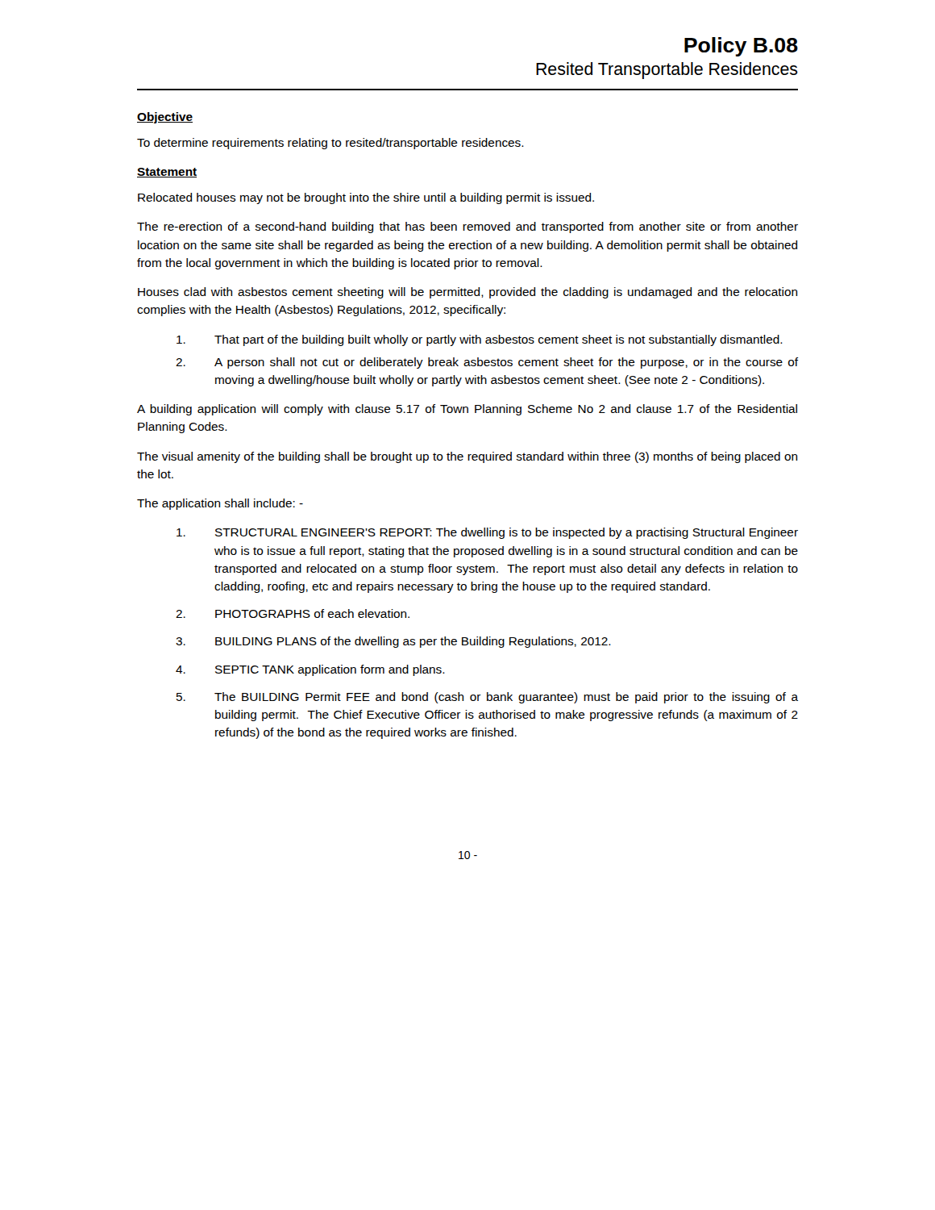Policy B.08
Resited Transportable Residences
Objective
To determine requirements relating to resited/transportable residences.
Statement
Relocated houses may not be brought into the shire until a building permit is issued.
The re-erection of a second-hand building that has been removed and transported from another site or from another location on the same site shall be regarded as being the erection of a new building. A demolition permit shall be obtained from the local government in which the building is located prior to removal.
Houses clad with asbestos cement sheeting will be permitted, provided the cladding is undamaged and the relocation complies with the Health (Asbestos) Regulations, 2012, specifically:
That part of the building built wholly or partly with asbestos cement sheet is not substantially dismantled.
A person shall not cut or deliberately break asbestos cement sheet for the purpose, or in the course of moving a dwelling/house built wholly or partly with asbestos cement sheet. (See note 2 - Conditions).
A building application will comply with clause 5.17 of Town Planning Scheme No 2 and clause 1.7 of the Residential Planning Codes.
The visual amenity of the building shall be brought up to the required standard within three (3) months of being placed on the lot.
The application shall include: -
STRUCTURAL ENGINEER'S REPORT: The dwelling is to be inspected by a practising Structural Engineer who is to issue a full report, stating that the proposed dwelling is in a sound structural condition and can be transported and relocated on a stump floor system. The report must also detail any defects in relation to cladding, roofing, etc and repairs necessary to bring the house up to the required standard.
PHOTOGRAPHS of each elevation.
BUILDING PLANS of the dwelling as per the Building Regulations, 2012.
SEPTIC TANK application form and plans.
The BUILDING Permit FEE and bond (cash or bank guarantee) must be paid prior to the issuing of a building permit. The Chief Executive Officer is authorised to make progressive refunds (a maximum of 2 refunds) of the bond as the required works are finished.
10 -